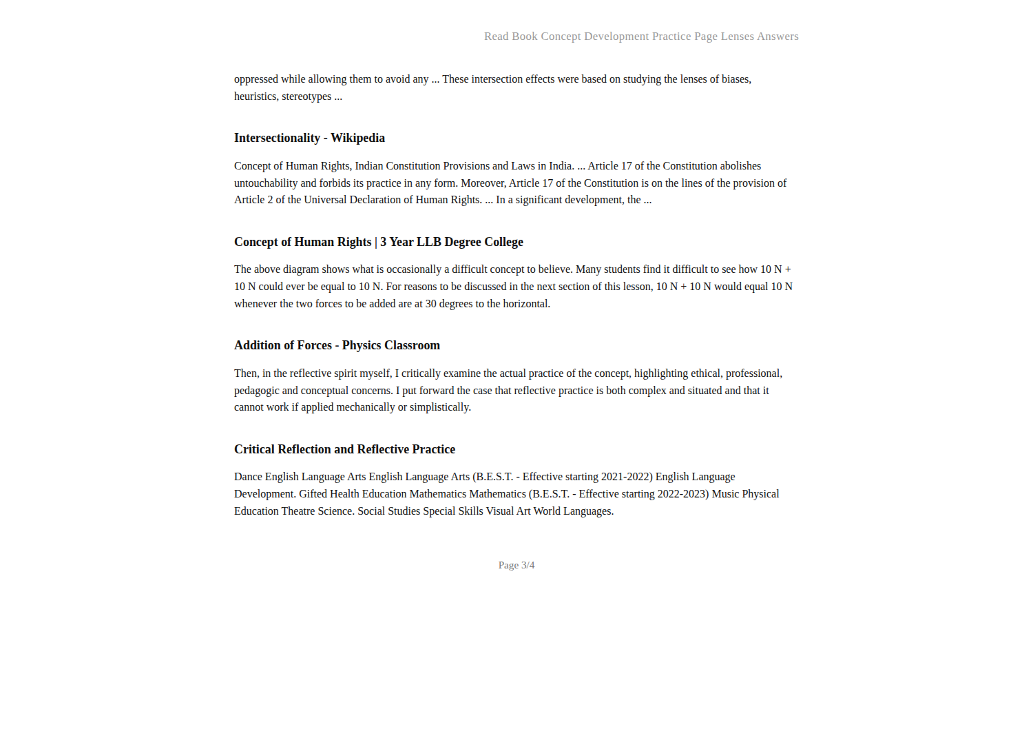Read Book Concept Development Practice Page Lenses Answers
oppressed while allowing them to avoid any ... These intersection effects were based on studying the lenses of biases, heuristics, stereotypes ...
Intersectionality - Wikipedia
Concept of Human Rights, Indian Constitution Provisions and Laws in India. ... Article 17 of the Constitution abolishes untouchability and forbids its practice in any form. Moreover, Article 17 of the Constitution is on the lines of the provision of Article 2 of the Universal Declaration of Human Rights. ... In a significant development, the ...
Concept of Human Rights | 3 Year LLB Degree College
The above diagram shows what is occasionally a difficult concept to believe. Many students find it difficult to see how 10 N + 10 N could ever be equal to 10 N. For reasons to be discussed in the next section of this lesson, 10 N + 10 N would equal 10 N whenever the two forces to be added are at 30 degrees to the horizontal.
Addition of Forces - Physics Classroom
Then, in the reflective spirit myself, I critically examine the actual practice of the concept, highlighting ethical, professional, pedagogic and conceptual concerns. I put forward the case that reflective practice is both complex and situated and that it cannot work if applied mechanically or simplistically.
Critical Reflection and Reflective Practice
Dance English Language Arts English Language Arts (B.E.S.T. - Effective starting 2021-2022) English Language Development. Gifted Health Education Mathematics Mathematics (B.E.S.T. - Effective starting 2022-2023) Music Physical Education Theatre Science. Social Studies Special Skills Visual Art World Languages.
Page 3/4